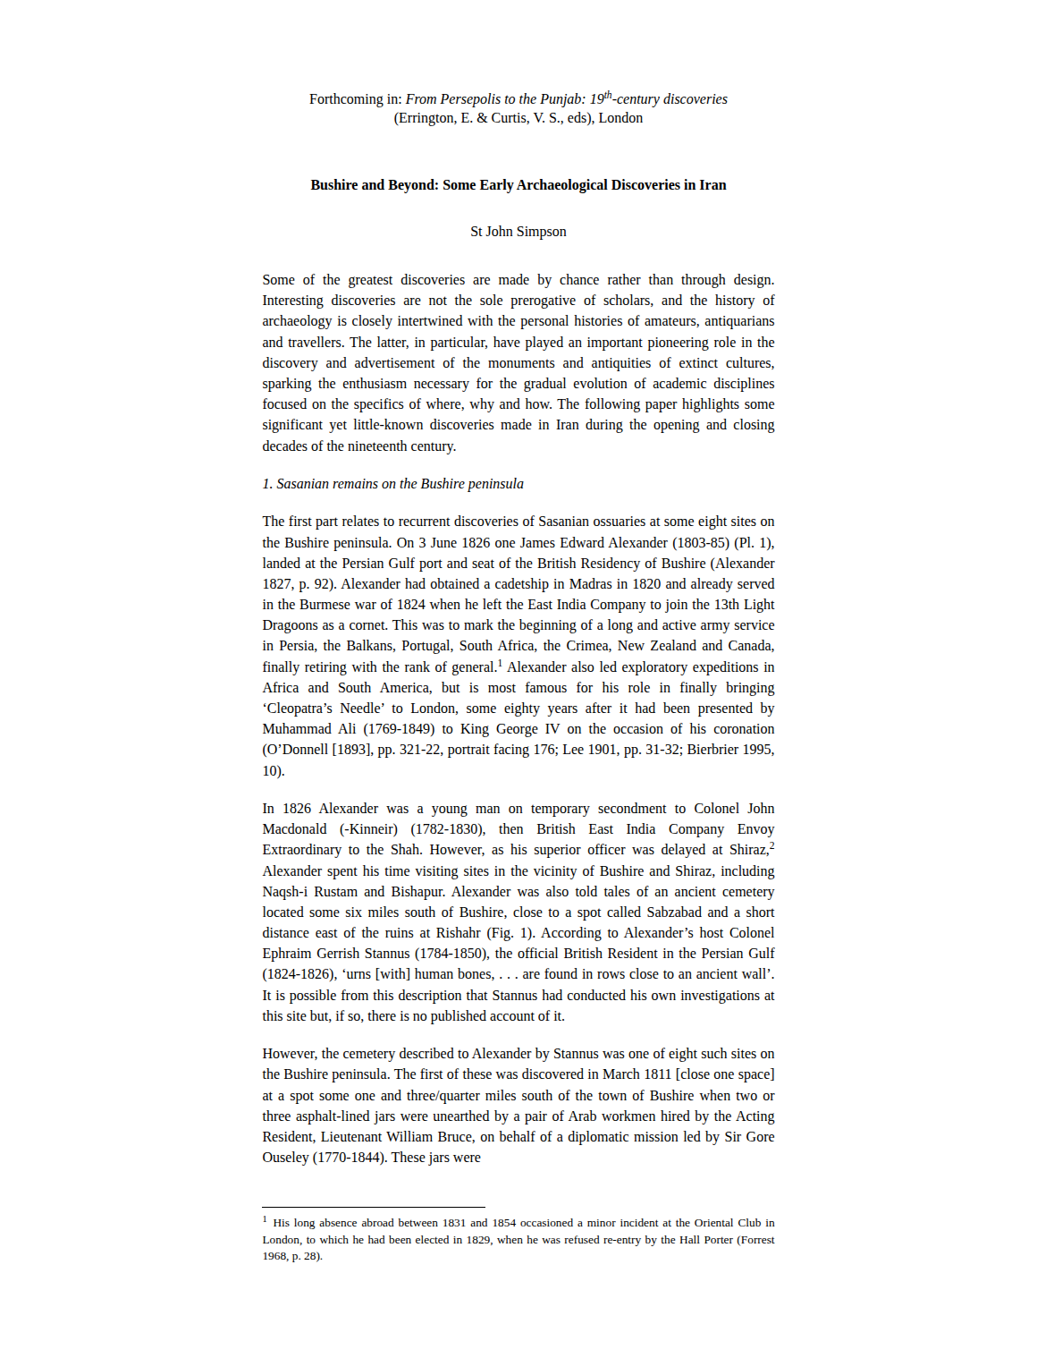Forthcoming in: From Persepolis to the Punjab: 19th-century discoveries (Errington, E. & Curtis, V. S., eds), London
Bushire and Beyond: Some Early Archaeological Discoveries in Iran
St John Simpson
Some of the greatest discoveries are made by chance rather than through design. Interesting discoveries are not the sole prerogative of scholars, and the history of archaeology is closely intertwined with the personal histories of amateurs, antiquarians and travellers. The latter, in particular, have played an important pioneering role in the discovery and advertisement of the monuments and antiquities of extinct cultures, sparking the enthusiasm necessary for the gradual evolution of academic disciplines focused on the specifics of where, why and how. The following paper highlights some significant yet little-known discoveries made in Iran during the opening and closing decades of the nineteenth century.
1. Sasanian remains on the Bushire peninsula
The first part relates to recurrent discoveries of Sasanian ossuaries at some eight sites on the Bushire peninsula. On 3 June 1826 one James Edward Alexander (1803-85) (Pl. 1), landed at the Persian Gulf port and seat of the British Residency of Bushire (Alexander 1827, p. 92). Alexander had obtained a cadetship in Madras in 1820 and already served in the Burmese war of 1824 when he left the East India Company to join the 13th Light Dragoons as a cornet. This was to mark the beginning of a long and active army service in Persia, the Balkans, Portugal, South Africa, the Crimea, New Zealand and Canada, finally retiring with the rank of general.1 Alexander also led exploratory expeditions in Africa and South America, but is most famous for his role in finally bringing ‘Cleopatra’s Needle’ to London, some eighty years after it had been presented by Muhammad Ali (1769-1849) to King George IV on the occasion of his coronation (O’Donnell [1893], pp. 321-22, portrait facing 176; Lee 1901, pp. 31-32; Bierbrier 1995, 10).
In 1826 Alexander was a young man on temporary secondment to Colonel John Macdonald (-Kinneir) (1782-1830), then British East India Company Envoy Extraordinary to the Shah. However, as his superior officer was delayed at Shiraz,2 Alexander spent his time visiting sites in the vicinity of Bushire and Shiraz, including Naqsh-i Rustam and Bishapur. Alexander was also told tales of an ancient cemetery located some six miles south of Bushire, close to a spot called Sabzabad and a short distance east of the ruins at Rishahr (Fig. 1). According to Alexander’s host Colonel Ephraim Gerrish Stannus (1784-1850), the official British Resident in the Persian Gulf (1824-1826), ‘urns [with] human bones, . . . are found in rows close to an ancient wall’. It is possible from this description that Stannus had conducted his own investigations at this site but, if so, there is no published account of it.
However, the cemetery described to Alexander by Stannus was one of eight such sites on the Bushire peninsula. The first of these was discovered in March 1811 [close one space] at a spot some one and three/quarter miles south of the town of Bushire when two or three asphalt-lined jars were unearthed by a pair of Arab workmen hired by the Acting Resident, Lieutenant William Bruce, on behalf of a diplomatic mission led by Sir Gore Ouseley (1770-1844). These jars were
1 His long absence abroad between 1831 and 1854 occasioned a minor incident at the Oriental Club in London, to which he had been elected in 1829, when he was refused re-entry by the Hall Porter (Forrest 1968, p. 28).